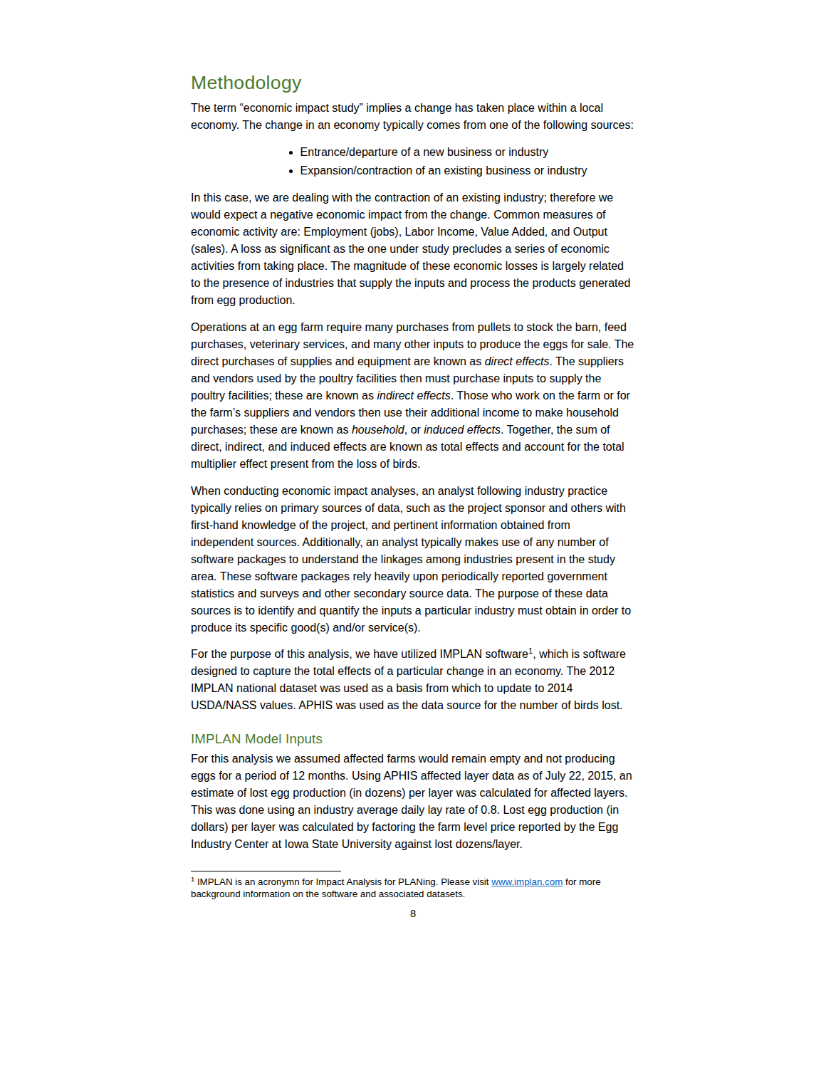Methodology
The term “economic impact study” implies a change has taken place within a local economy. The change in an economy typically comes from one of the following sources:
Entrance/departure of a new business or industry
Expansion/contraction of an existing business or industry
In this case, we are dealing with the contraction of an existing industry; therefore we would expect a negative economic impact from the change. Common measures of economic activity are: Employment (jobs), Labor Income, Value Added, and Output (sales). A loss as significant as the one under study precludes a series of economic activities from taking place. The magnitude of these economic losses is largely related to the presence of industries that supply the inputs and process the products generated from egg production.
Operations at an egg farm require many purchases from pullets to stock the barn, feed purchases, veterinary services, and many other inputs to produce the eggs for sale. The direct purchases of supplies and equipment are known as direct effects. The suppliers and vendors used by the poultry facilities then must purchase inputs to supply the poultry facilities; these are known as indirect effects. Those who work on the farm or for the farm’s suppliers and vendors then use their additional income to make household purchases; these are known as household, or induced effects. Together, the sum of direct, indirect, and induced effects are known as total effects and account for the total multiplier effect present from the loss of birds.
When conducting economic impact analyses, an analyst following industry practice typically relies on primary sources of data, such as the project sponsor and others with first-hand knowledge of the project, and pertinent information obtained from independent sources. Additionally, an analyst typically makes use of any number of software packages to understand the linkages among industries present in the study area. These software packages rely heavily upon periodically reported government statistics and surveys and other secondary source data. The purpose of these data sources is to identify and quantify the inputs a particular industry must obtain in order to produce its specific good(s) and/or service(s).
For the purpose of this analysis, we have utilized IMPLAN software1, which is software designed to capture the total effects of a particular change in an economy. The 2012 IMPLAN national dataset was used as a basis from which to update to 2014 USDA/NASS values. APHIS was used as the data source for the number of birds lost.
IMPLAN Model Inputs
For this analysis we assumed affected farms would remain empty and not producing eggs for a period of 12 months. Using APHIS affected layer data as of July 22, 2015, an estimate of lost egg production (in dozens) per layer was calculated for affected layers. This was done using an industry average daily lay rate of 0.8. Lost egg production (in dollars) per layer was calculated by factoring the farm level price reported by the Egg Industry Center at Iowa State University against lost dozens/layer.
1 IMPLAN is an acronymn for Impact Analysis for PLANing. Please visit www.implan.com for more background information on the software and associated datasets.
8